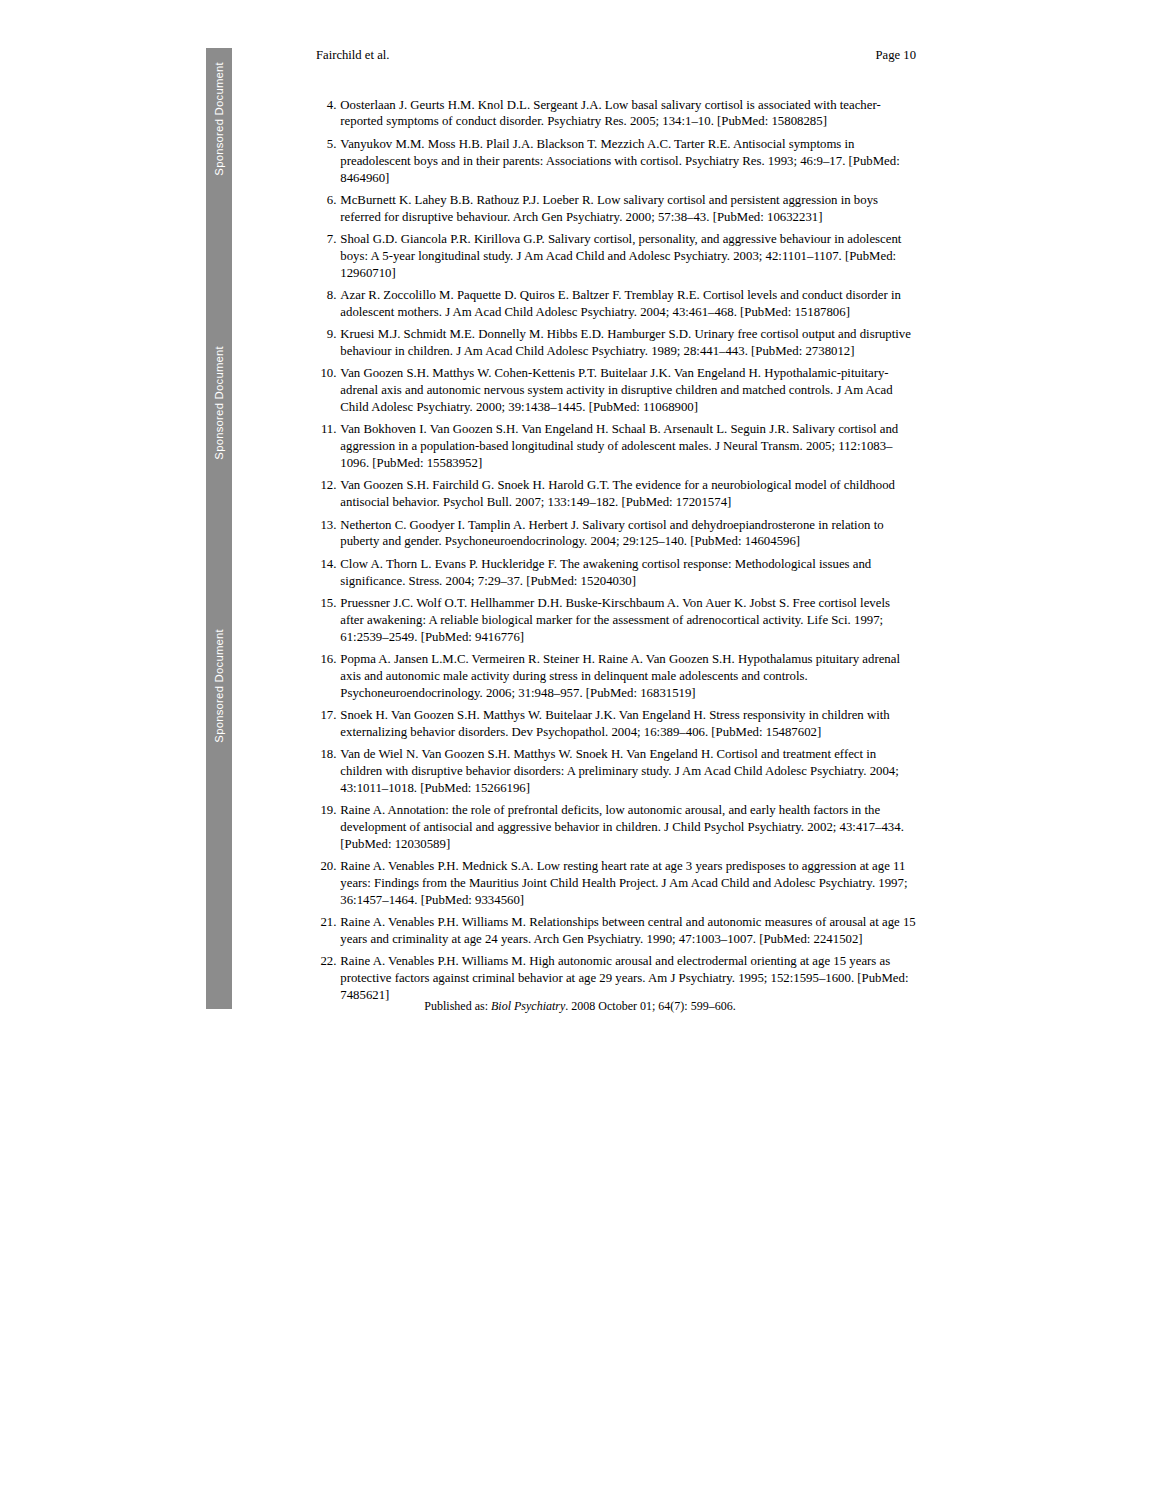Sponsored Document Sponsored Document Sponsored Document
Fairchild et al.
Page 10
4. Oosterlaan J. Geurts H.M. Knol D.L. Sergeant J.A. Low basal salivary cortisol is associated with teacher-reported symptoms of conduct disorder. Psychiatry Res. 2005; 134:1–10. [PubMed: 15808285]
5. Vanyukov M.M. Moss H.B. Plail J.A. Blackson T. Mezzich A.C. Tarter R.E. Antisocial symptoms in preadolescent boys and in their parents: Associations with cortisol. Psychiatry Res. 1993; 46:9–17. [PubMed: 8464960]
6. McBurnett K. Lahey B.B. Rathouz P.J. Loeber R. Low salivary cortisol and persistent aggression in boys referred for disruptive behaviour. Arch Gen Psychiatry. 2000; 57:38–43. [PubMed: 10632231]
7. Shoal G.D. Giancola P.R. Kirillova G.P. Salivary cortisol, personality, and aggressive behaviour in adolescent boys: A 5-year longitudinal study. J Am Acad Child and Adolesc Psychiatry. 2003; 42:1101–1107. [PubMed: 12960710]
8. Azar R. Zoccolillo M. Paquette D. Quiros E. Baltzer F. Tremblay R.E. Cortisol levels and conduct disorder in adolescent mothers. J Am Acad Child Adolesc Psychiatry. 2004; 43:461–468. [PubMed: 15187806]
9. Kruesi M.J. Schmidt M.E. Donnelly M. Hibbs E.D. Hamburger S.D. Urinary free cortisol output and disruptive behaviour in children. J Am Acad Child Adolesc Psychiatry. 1989; 28:441–443. [PubMed: 2738012]
10. Van Goozen S.H. Matthys W. Cohen-Kettenis P.T. Buitelaar J.K. Van Engeland H. Hypothalamic-pituitary-adrenal axis and autonomic nervous system activity in disruptive children and matched controls. J Am Acad Child Adolesc Psychiatry. 2000; 39:1438–1445. [PubMed: 11068900]
11. Van Bokhoven I. Van Goozen S.H. Van Engeland H. Schaal B. Arsenault L. Seguin J.R. Salivary cortisol and aggression in a population-based longitudinal study of adolescent males. J Neural Transm. 2005; 112:1083–1096. [PubMed: 15583952]
12. Van Goozen S.H. Fairchild G. Snoek H. Harold G.T. The evidence for a neurobiological model of childhood antisocial behavior. Psychol Bull. 2007; 133:149–182. [PubMed: 17201574]
13. Netherton C. Goodyer I. Tamplin A. Herbert J. Salivary cortisol and dehydroepiandrosterone in relation to puberty and gender. Psychoneuroendocrinology. 2004; 29:125–140. [PubMed: 14604596]
14. Clow A. Thorn L. Evans P. Huckleridge F. The awakening cortisol response: Methodological issues and significance. Stress. 2004; 7:29–37. [PubMed: 15204030]
15. Pruessner J.C. Wolf O.T. Hellhammer D.H. Buske-Kirschbaum A. Von Auer K. Jobst S. Free cortisol levels after awakening: A reliable biological marker for the assessment of adrenocortical activity. Life Sci. 1997; 61:2539–2549. [PubMed: 9416776]
16. Popma A. Jansen L.M.C. Vermeiren R. Steiner H. Raine A. Van Goozen S.H. Hypothalamus pituitary adrenal axis and autonomic male activity during stress in delinquent male adolescents and controls. Psychoneuroendocrinology. 2006; 31:948–957. [PubMed: 16831519]
17. Snoek H. Van Goozen S.H. Matthys W. Buitelaar J.K. Van Engeland H. Stress responsivity in children with externalizing behavior disorders. Dev Psychopathol. 2004; 16:389–406. [PubMed: 15487602]
18. Van de Wiel N. Van Goozen S.H. Matthys W. Snoek H. Van Engeland H. Cortisol and treatment effect in children with disruptive behavior disorders: A preliminary study. J Am Acad Child Adolesc Psychiatry. 2004; 43:1011–1018. [PubMed: 15266196]
19. Raine A. Annotation: the role of prefrontal deficits, low autonomic arousal, and early health factors in the development of antisocial and aggressive behavior in children. J Child Psychol Psychiatry. 2002; 43:417–434. [PubMed: 12030589]
20. Raine A. Venables P.H. Mednick S.A. Low resting heart rate at age 3 years predisposes to aggression at age 11 years: Findings from the Mauritius Joint Child Health Project. J Am Acad Child and Adolesc Psychiatry. 1997; 36:1457–1464. [PubMed: 9334560]
21. Raine A. Venables P.H. Williams M. Relationships between central and autonomic measures of arousal at age 15 years and criminality at age 24 years. Arch Gen Psychiatry. 1990; 47:1003–1007. [PubMed: 2241502]
22. Raine A. Venables P.H. Williams M. High autonomic arousal and electrodermal orienting at age 15 years as protective factors against criminal behavior at age 29 years. Am J Psychiatry. 1995; 152:1595–1600. [PubMed: 7485621]
Published as: Biol Psychiatry. 2008 October 01; 64(7): 599–606.